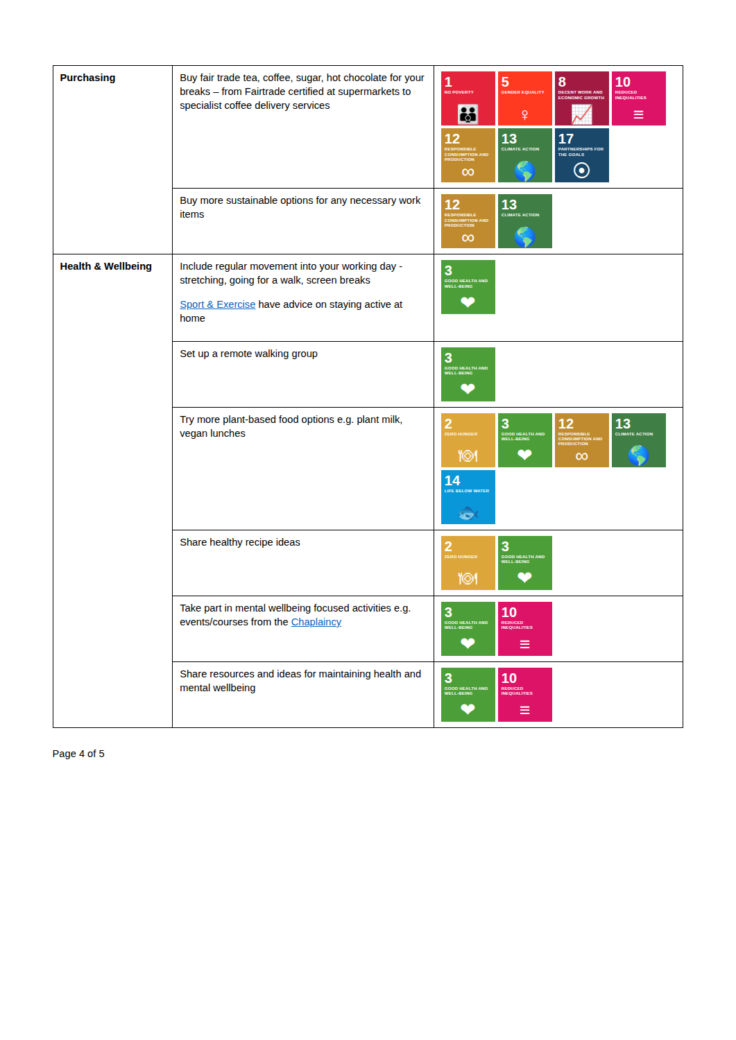| Purchasing | Buy fair trade tea, coffee, sugar, hot chocolate for your breaks – from Fairtrade certified at supermarkets to specialist coffee delivery services | 1 No Poverty 👪 5 Gender Equality ♀ 8 Decent Work and Economic Growth 📈 10 Reduced Inequalities ≡ 12 Responsible Consumption and Production ∞ 13 Climate Action 🌎 17 Partnerships for the Goals ⦿ |
| Buy more sustainable options for any necessary work items | 12 Responsible Consumption and Production ∞ 13 Climate Action 🌎 |
| Health & Wellbeing | Include regular movement into your working day - stretching, going for a walk, screen breaks Sport & Exercise have advice on staying active at home | 3 Good Health and Well-being ❤ |
| Set up a remote walking group | 3 Good Health and Well-being ❤ |
| Try more plant-based food options e.g. plant milk, vegan lunches | 2 Zero Hunger 🍽 3 Good Health and Well-being ❤ 12 Responsible Consumption and Production ∞ 13 Climate Action 🌎 14 Life Below Water 🐟 |
| Share healthy recipe ideas | 2 Zero Hunger 🍽 3 Good Health and Well-being ❤ |
| Take part in mental wellbeing focused activities e.g. events/courses from the Chaplaincy | 3 Good Health and Well-being ❤ 10 Reduced Inequalities ≡ |
| Share resources and ideas for maintaining health and mental wellbeing | 3 Good Health and Well-being ❤ 10 Reduced Inequalities ≡ |
Page 4 of 5